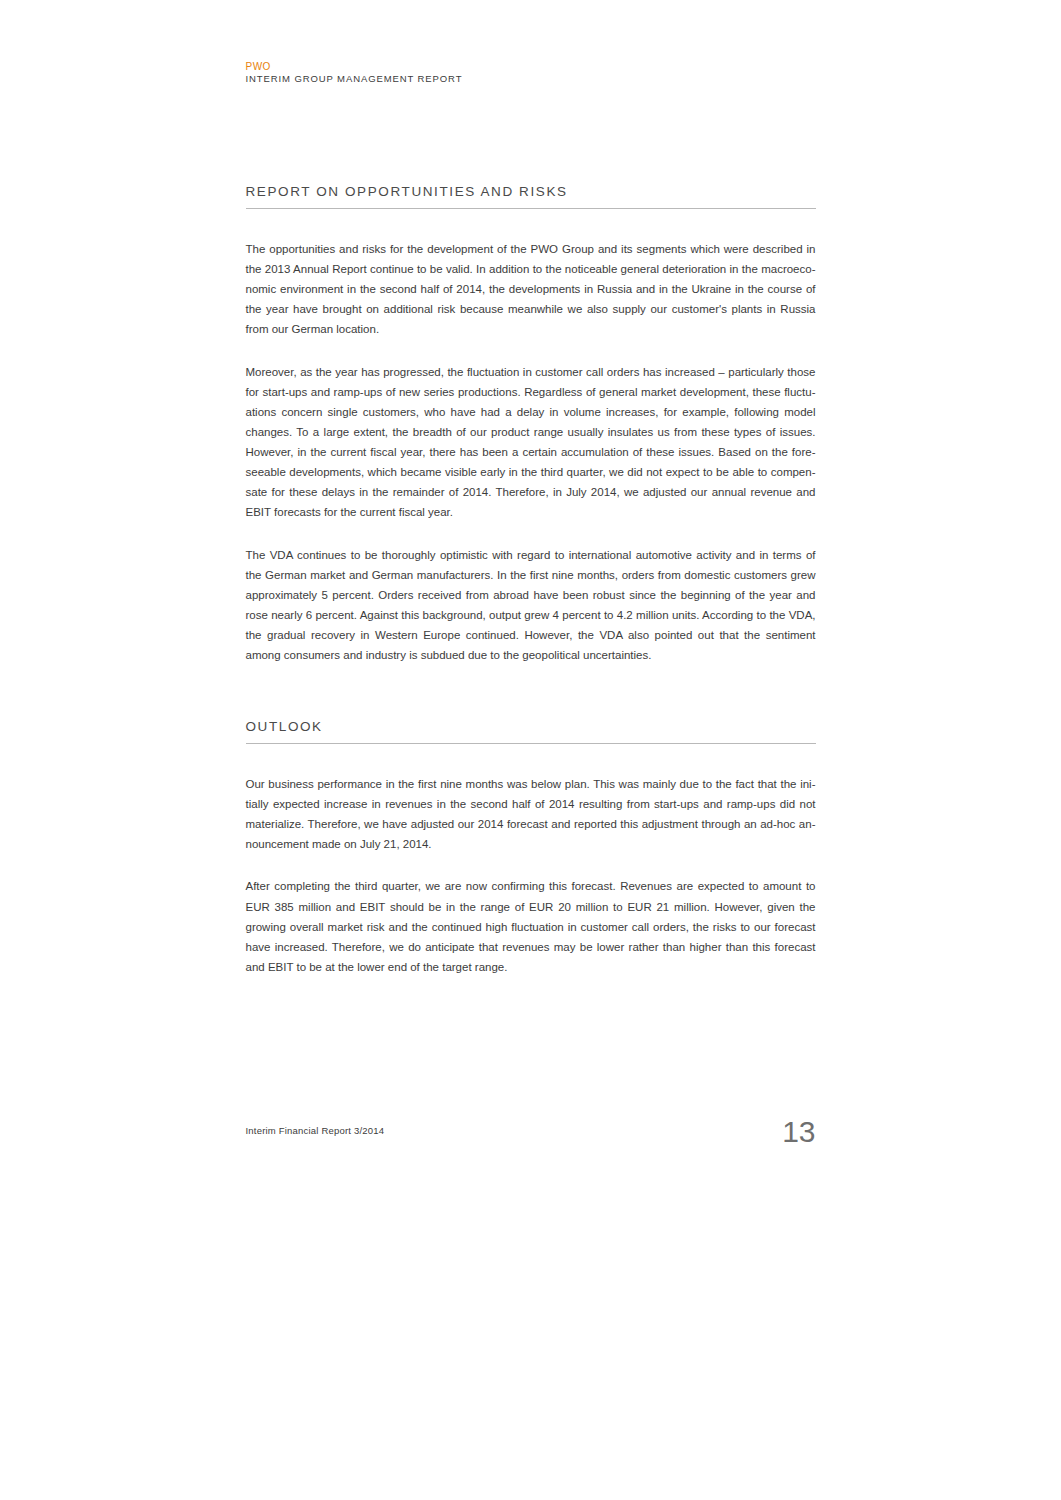PWO
INTERIM GROUP MANAGEMENT REPORT
REPORT ON OPPORTUNITIES AND RISKS
The opportunities and risks for the development of the PWO Group and its segments which were described in the 2013 Annual Report continue to be valid. In addition to the noticeable general deterioration in the macroeconomic environment in the second half of 2014, the developments in Russia and in the Ukraine in the course of the year have brought on additional risk because meanwhile we also supply our customer's plants in Russia from our German location.
Moreover, as the year has progressed, the fluctuation in customer call orders has increased – particularly those for start-ups and ramp-ups of new series productions. Regardless of general market development, these fluctuations concern single customers, who have had a delay in volume increases, for example, following model changes. To a large extent, the breadth of our product range usually insulates us from these types of issues. However, in the current fiscal year, there has been a certain accumulation of these issues. Based on the foreseeable developments, which became visible early in the third quarter, we did not expect to be able to compensate for these delays in the remainder of 2014. Therefore, in July 2014, we adjusted our annual revenue and EBIT forecasts for the current fiscal year.
The VDA continues to be thoroughly optimistic with regard to international automotive activity and in terms of the German market and German manufacturers. In the first nine months, orders from domestic customers grew approximately 5 percent. Orders received from abroad have been robust since the beginning of the year and rose nearly 6 percent. Against this background, output grew 4 percent to 4.2 million units. According to the VDA, the gradual recovery in Western Europe continued. However, the VDA also pointed out that the sentiment among consumers and industry is subdued due to the geopolitical uncertainties.
OUTLOOK
Our business performance in the first nine months was below plan. This was mainly due to the fact that the initially expected increase in revenues in the second half of 2014 resulting from start-ups and ramp-ups did not materialize. Therefore, we have adjusted our 2014 forecast and reported this adjustment through an ad-hoc announcement made on July 21, 2014.
After completing the third quarter, we are now confirming this forecast. Revenues are expected to amount to EUR 385 million and EBIT should be in the range of EUR 20 million to EUR 21 million. However, given the growing overall market risk and the continued high fluctuation in customer call orders, the risks to our forecast have increased. Therefore, we do anticipate that revenues may be lower rather than higher than this forecast and EBIT to be at the lower end of the target range.
Interim Financial Report 3/2014 13